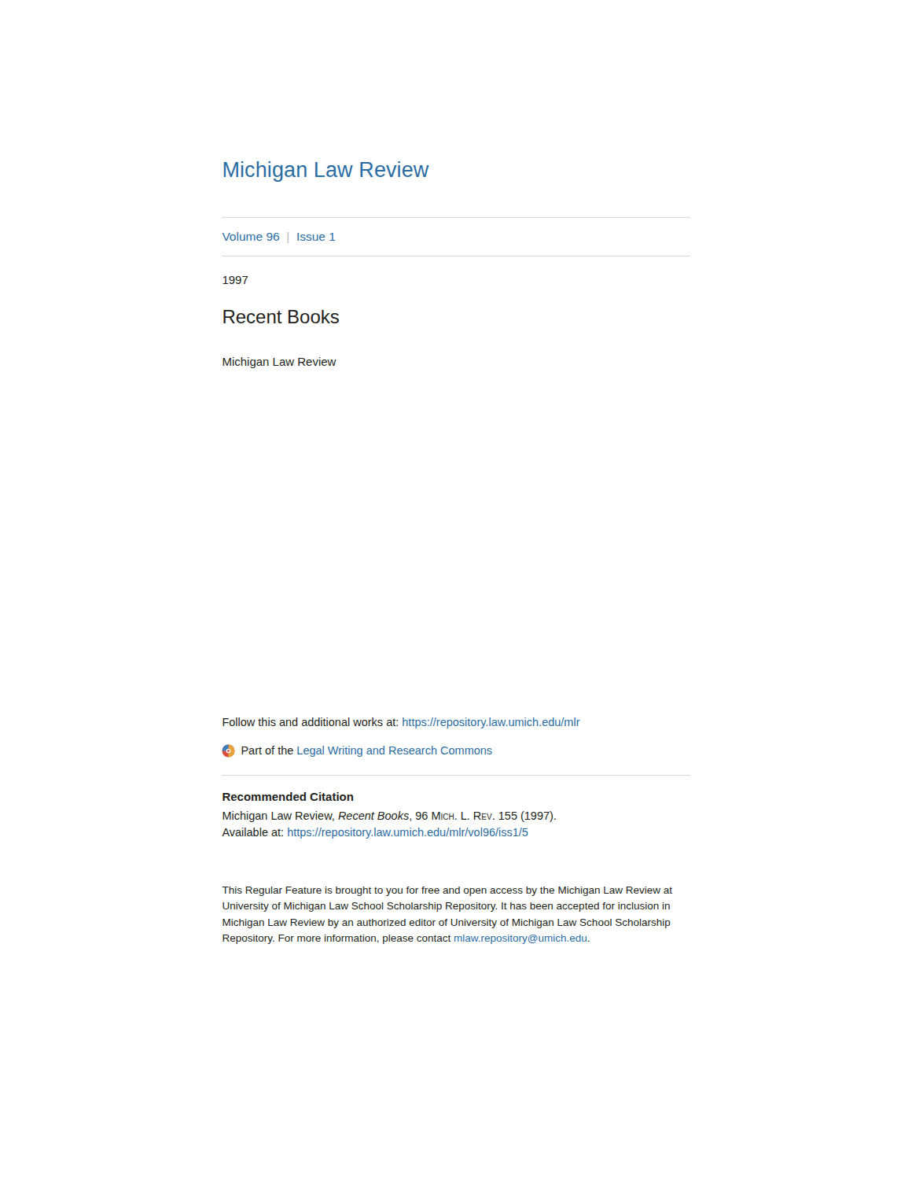Michigan Law Review
Volume 96|Issue 1
1997
Recent Books
Michigan Law Review
Follow this and additional works at: https://repository.law.umich.edu/mlr
Part of the Legal Writing and Research Commons
Recommended Citation
Michigan Law Review, Recent Books, 96 Mich. L. Rev. 155 (1997).
Available at: https://repository.law.umich.edu/mlr/vol96/iss1/5
This Regular Feature is brought to you for free and open access by the Michigan Law Review at University of Michigan Law School Scholarship Repository. It has been accepted for inclusion in Michigan Law Review by an authorized editor of University of Michigan Law School Scholarship Repository. For more information, please contact mlaw.repository@umich.edu.